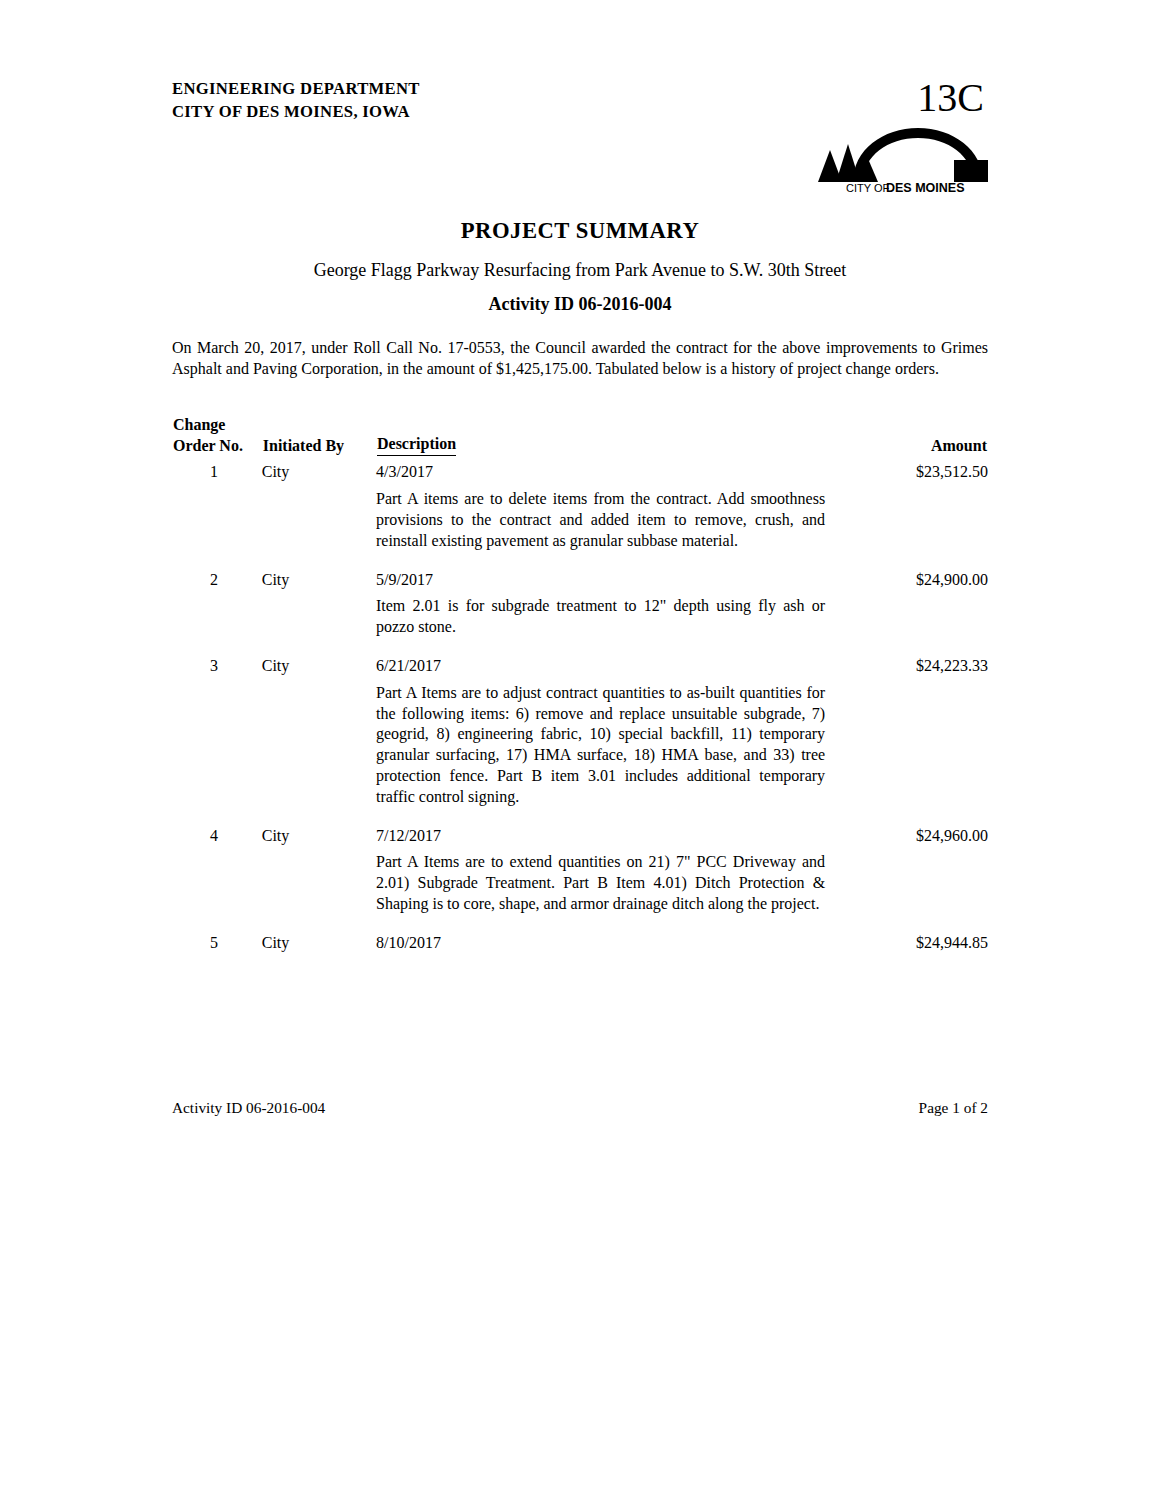13C
CITY OF DES MOINES
ENGINEERING DEPARTMENT
CITY OF DES MOINES, IOWA
PROJECT SUMMARY
George Flagg Parkway Resurfacing from Park Avenue to S.W. 30th Street
Activity ID 06-2016-004
On March 20, 2017, under Roll Call No. 17-0553, the Council awarded the contract for the above improvements to Grimes Asphalt and Paving Corporation, in the amount of $1,425,175.00. Tabulated below is a history of project change orders.
| Change Order No. | Initiated By | Description | Amount |
| --- | --- | --- | --- |
| 1 | City | 4/3/2017 Part A items are to delete items from the contract. Add smoothness provisions to the contract and added item to remove, crush, and reinstall existing pavement as granular subbase material. | $23,512.50 |
| 2 | City | 5/9/2017 Item 2.01 is for subgrade treatment to 12" depth using fly ash or pozzo stone. | $24,900.00 |
| 3 | City | 6/21/2017 Part A Items are to adjust contract quantities to as-built quantities for the following items: 6) remove and replace unsuitable subgrade, 7) geogrid, 8) engineering fabric, 10) special backfill, 11) temporary granular surfacing, 17) HMA surface, 18) HMA base, and 33) tree protection fence. Part B item 3.01 includes additional temporary traffic control signing. | $24,223.33 |
| 4 | City | 7/12/2017 Part A Items are to extend quantities on 21) 7" PCC Driveway and 2.01) Subgrade Treatment. Part B Item 4.01) Ditch Protection & Shaping is to core, shape, and armor drainage ditch along the project. | $24,960.00 |
| 5 | City | 8/10/2017 | $24,944.85 |
Activity ID 06-2016-004
Page 1 of 2